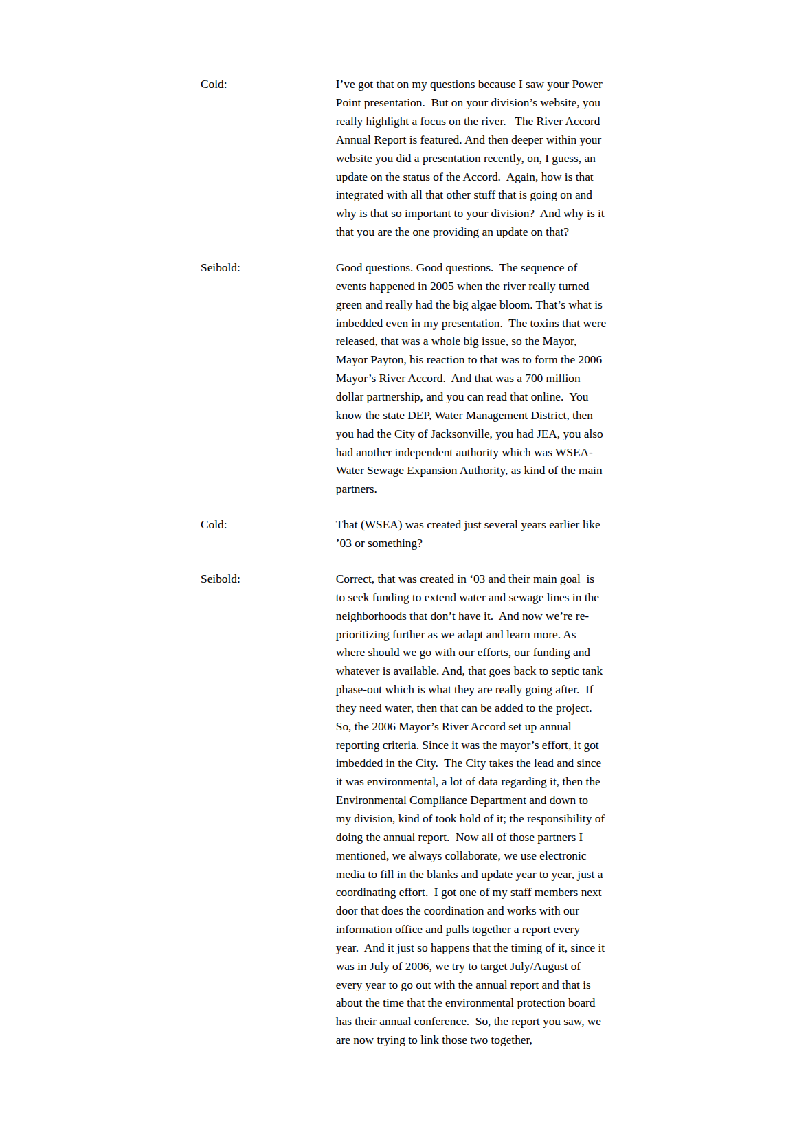Cold:
I’ve got that on my questions because I saw your Power Point presentation. But on your division’s website, you really highlight a focus on the river. The River Accord Annual Report is featured. And then deeper within your website you did a presentation recently, on, I guess, an update on the status of the Accord. Again, how is that integrated with all that other stuff that is going on and why is that so important to your division? And why is it that you are the one providing an update on that?
Seibold:
Good questions. Good questions. The sequence of events happened in 2005 when the river really turned green and really had the big algae bloom. That’s what is imbedded even in my presentation. The toxins that were released, that was a whole big issue, so the Mayor, Mayor Payton, his reaction to that was to form the 2006 Mayor’s River Accord. And that was a 700 million dollar partnership, and you can read that online. You know the state DEP, Water Management District, then you had the City of Jacksonville, you had JEA, you also had another independent authority which was WSEA-Water Sewage Expansion Authority, as kind of the main partners.
Cold:
That (WSEA) was created just several years earlier like ’03 or something?
Seibold:
Correct, that was created in ‘03 and their main goal is to seek funding to extend water and sewage lines in the neighborhoods that don’t have it. And now we’re re-prioritizing further as we adapt and learn more. As where should we go with our efforts, our funding and whatever is available. And, that goes back to septic tank phase-out which is what they are really going after. If they need water, then that can be added to the project. So, the 2006 Mayor’s River Accord set up annual reporting criteria. Since it was the mayor’s effort, it got imbedded in the City. The City takes the lead and since it was environmental, a lot of data regarding it, then the Environmental Compliance Department and down to my division, kind of took hold of it; the responsibility of doing the annual report. Now all of those partners I mentioned, we always collaborate, we use electronic media to fill in the blanks and update year to year, just a coordinating effort. I got one of my staff members next door that does the coordination and works with our information office and pulls together a report every year. And it just so happens that the timing of it, since it was in July of 2006, we try to target July/August of every year to go out with the annual report and that is about the time that the environmental protection board has their annual conference. So, the report you saw, we are now trying to link those two together,